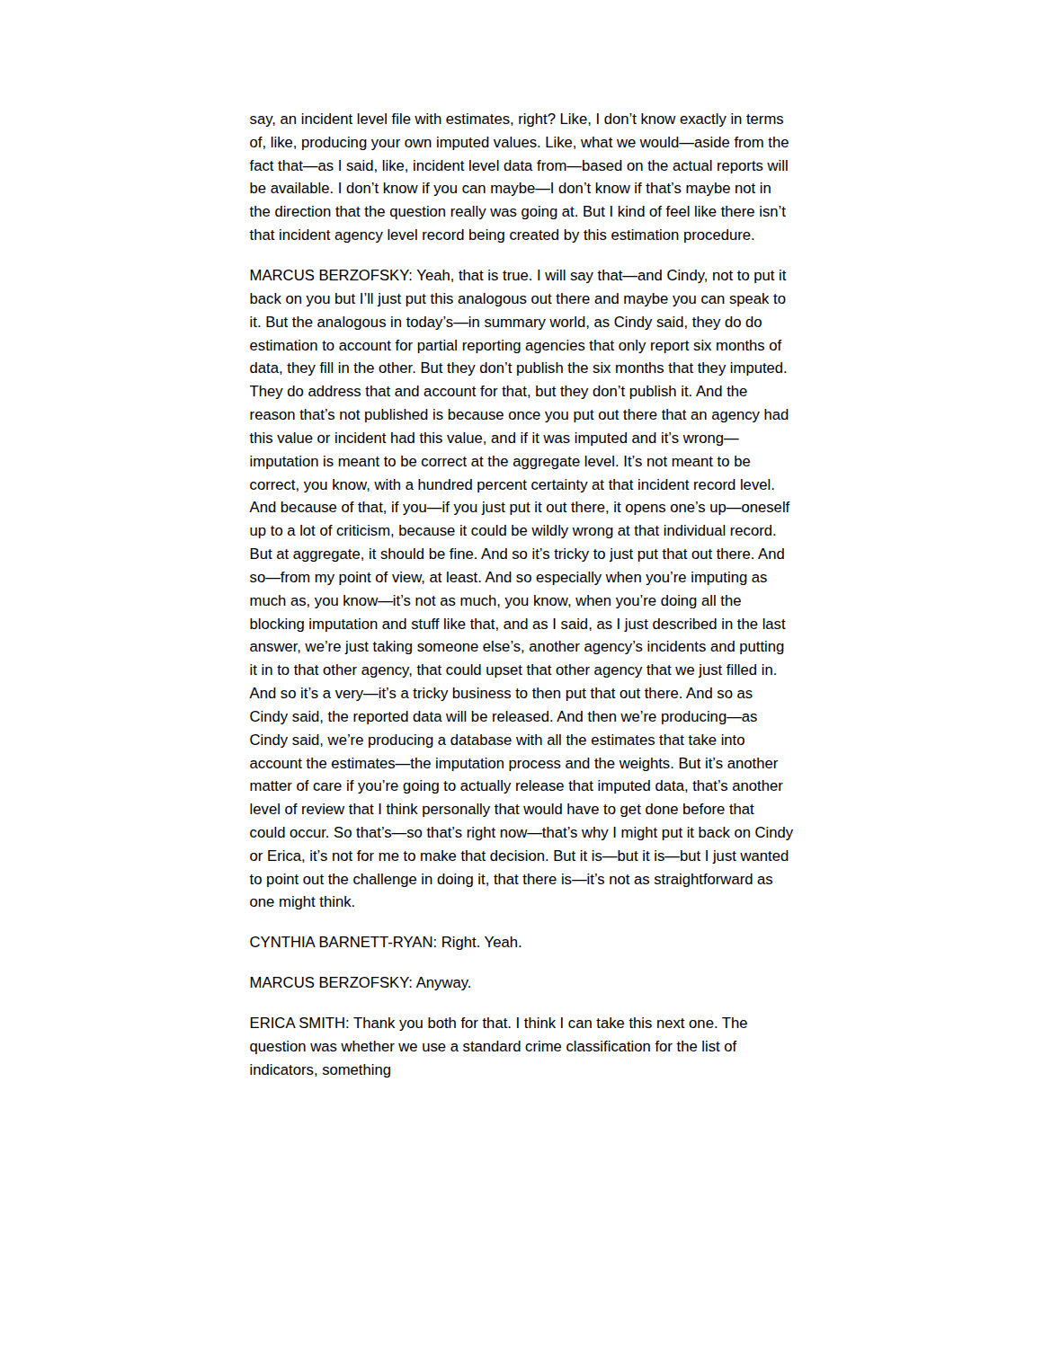say, an incident level file with estimates, right? Like, I don’t know exactly in terms of, like, producing your own imputed values. Like, what we would—aside from the fact that—as I said, like, incident level data from—based on the actual reports will be available. I don’t know if you can maybe—I don’t know if that’s maybe not in the direction that the question really was going at. But I kind of feel like there isn’t that incident agency level record being created by this estimation procedure.
MARCUS BERZOFSKY: Yeah, that is true. I will say that—and Cindy, not to put it back on you but I’ll just put this analogous out there and maybe you can speak to it. But the analogous in today’s—in summary world, as Cindy said, they do do estimation to account for partial reporting agencies that only report six months of data, they fill in the other. But they don’t publish the six months that they imputed. They do address that and account for that, but they don’t publish it. And the reason that’s not published is because once you put out there that an agency had this value or incident had this value, and if it was imputed and it’s wrong—imputation is meant to be correct at the aggregate level. It’s not meant to be correct, you know, with a hundred percent certainty at that incident record level. And because of that, if you—if you just put it out there, it opens one’s up—oneself up to a lot of criticism, because it could be wildly wrong at that individual record. But at aggregate, it should be fine. And so it’s tricky to just put that out there. And so—from my point of view, at least. And so especially when you’re imputing as much as, you know—it’s not as much, you know, when you’re doing all the blocking imputation and stuff like that, and as I said, as I just described in the last answer, we’re just taking someone else’s, another agency’s incidents and putting it in to that other agency, that could upset that other agency that we just filled in. And so it’s a very—it’s a tricky business to then put that out there. And so as Cindy said, the reported data will be released. And then we’re producing—as Cindy said, we’re producing a database with all the estimates that take into account the estimates—the imputation process and the weights. But it’s another matter of care if you’re going to actually release that imputed data, that’s another level of review that I think personally that would have to get done before that could occur. So that’s—so that’s right now—that’s why I might put it back on Cindy or Erica, it’s not for me to make that decision. But it is—but it is—but I just wanted to point out the challenge in doing it, that there is—it’s not as straightforward as one might think.
CYNTHIA BARNETT-RYAN: Right. Yeah.
MARCUS BERZOFSKY: Anyway.
ERICA SMITH: Thank you both for that. I think I can take this next one. The question was whether we use a standard crime classification for the list of indicators, something